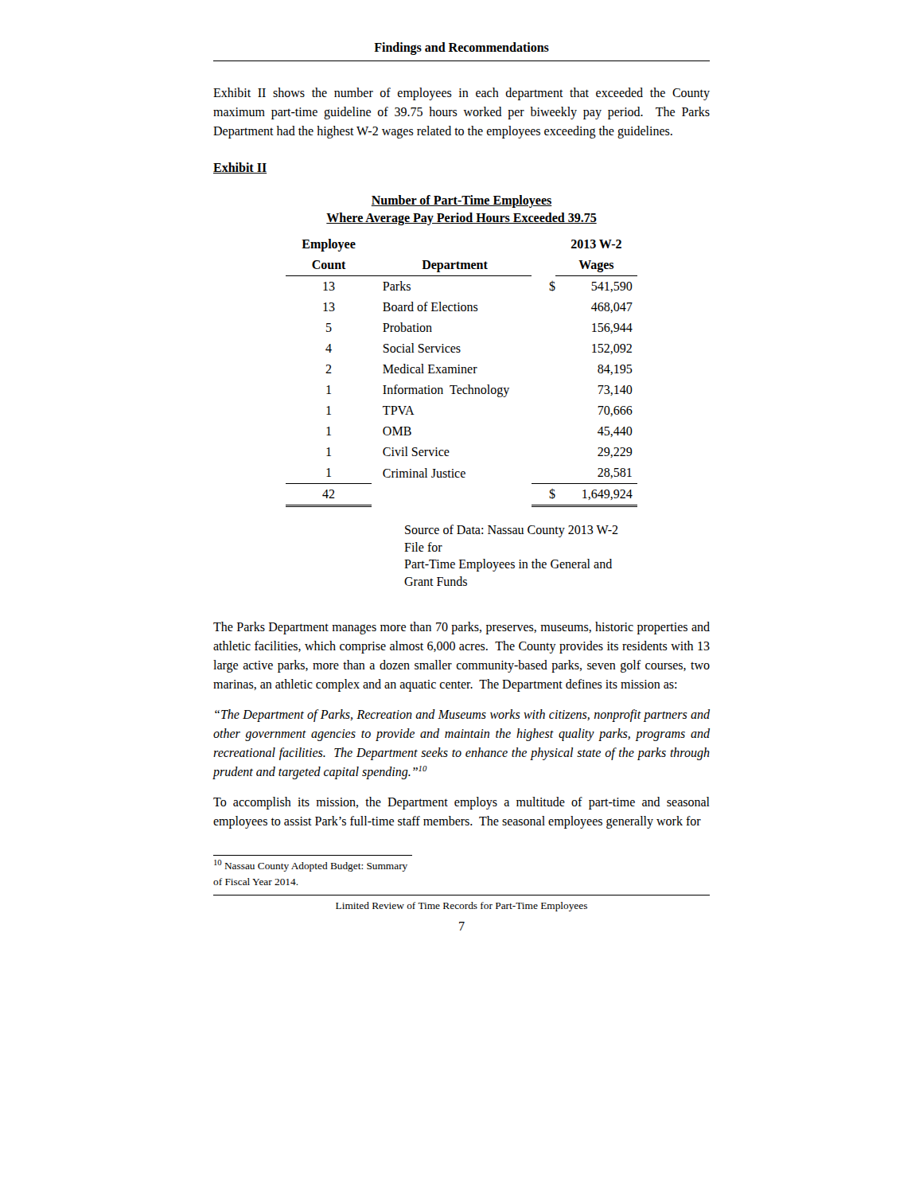Findings and Recommendations
Exhibit II shows the number of employees in each department that exceeded the County maximum part-time guideline of 39.75 hours worked per biweekly pay period. The Parks Department had the highest W-2 wages related to the employees exceeding the guidelines.
Exhibit II
Number of Part-Time Employees
Where Average Pay Period Hours Exceeded 39.75
| Employee | | | 2013 W-2 |
| --- | --- | --- | --- |
| Count | Department | | Wages |
| 13 | Parks | $ | 541,590 |
| 13 | Board of Elections | | 468,047 |
| 5 | Probation | | 156,944 |
| 4 | Social Services | | 152,092 |
| 2 | Medical Examiner | | 84,195 |
| 1 | Information Technology | | 73,140 |
| 1 | TPVA | | 70,666 |
| 1 | OMB | | 45,440 |
| 1 | Civil Service | | 29,229 |
| 1 | Criminal Justice | | 28,581 |
| 42 | | $ | 1,649,924 |
Source of Data: Nassau County 2013 W-2 File for
Part-Time Employees in the General and Grant Funds
The Parks Department manages more than 70 parks, preserves, museums, historic properties and athletic facilities, which comprise almost 6,000 acres. The County provides its residents with 13 large active parks, more than a dozen smaller community-based parks, seven golf courses, two marinas, an athletic complex and an aquatic center. The Department defines its mission as:
“The Department of Parks, Recreation and Museums works with citizens, nonprofit partners and other government agencies to provide and maintain the highest quality parks, programs and recreational facilities. The Department seeks to enhance the physical state of the parks through prudent and targeted capital spending.”10
To accomplish its mission, the Department employs a multitude of part-time and seasonal employees to assist Park’s full-time staff members. The seasonal employees generally work for
10 Nassau County Adopted Budget: Summary of Fiscal Year 2014.
Limited Review of Time Records for Part-Time Employees
7